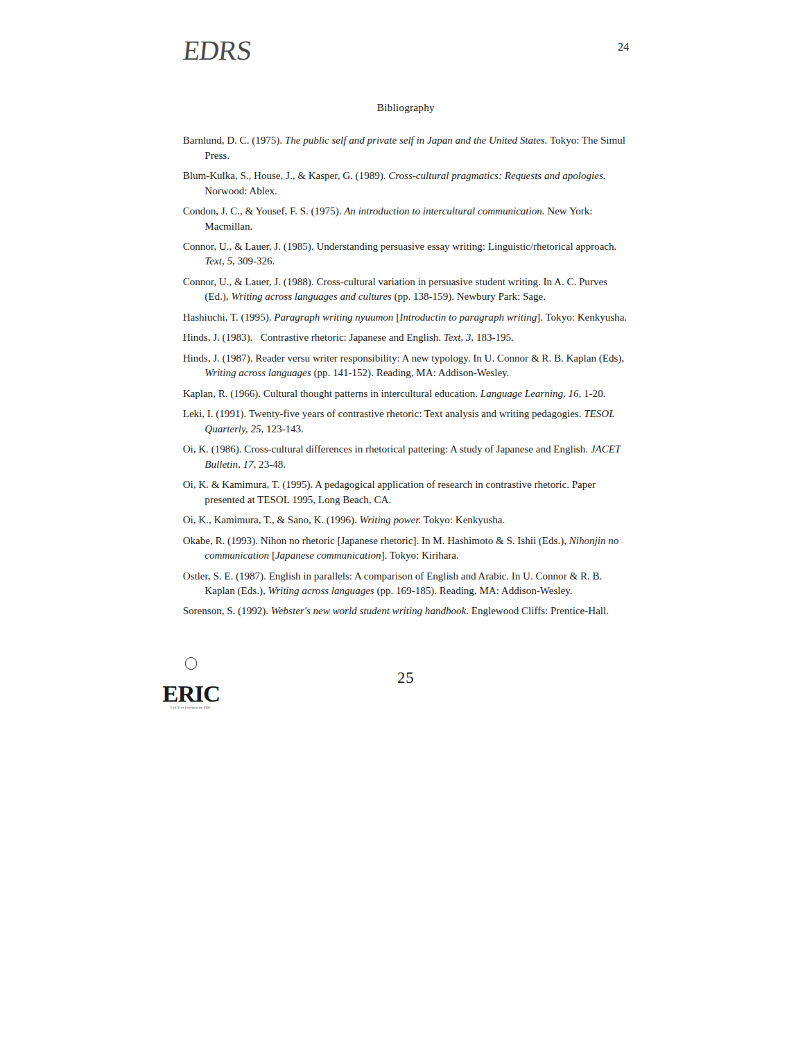EDRS
24
Bibliography
Barnlund, D. C. (1975). The public self and private self in Japan and the United States. Tokyo: The Simul Press.
Blum-Kulka, S., House, J., & Kasper, G. (1989). Cross-cultural pragmatics: Requests and apologies. Norwood: Ablex.
Condon, J. C., & Yousef, F. S. (1975). An introduction to intercultural communication. New York: Macmillan.
Connor, U., & Lauer, J. (1985). Understanding persuasive essay writing: Linguistic/rhetorical approach. Text, 5, 309-326.
Connor, U., & Lauer, J. (1988). Cross-cultural variation in persuasive student writing. In A. C. Purves (Ed.), Writing across languages and cultures (pp. 138-159). Newbury Park: Sage.
Hashiuchi, T. (1995). Paragraph writing nyuumon [Introductin to paragraph writing]. Tokyo: Kenkyusha.
Hinds, J. (1983). Contrastive rhetoric: Japanese and English. Text, 3, 183-195.
Hinds, J. (1987). Reader versu writer responsibility: A new typology. In U. Connor & R. B. Kaplan (Eds), Writing across languages (pp. 141-152). Reading, MA: Addison-Wesley.
Kaplan, R. (1966). Cultural thought patterns in intercultural education. Language Learning, 16, 1-20.
Leki, I. (1991). Twenty-five years of contrastive rhetoric: Text analysis and writing pedagogies. TESOL Quarterly, 25, 123-143.
Oi, K. (1986). Cross-cultural differences in rhetorical pattering: A study of Japanese and English. JACET Bulletin, 17, 23-48.
Oi, K. & Kamimura, T. (1995). A pedagogical application of research in contrastive rhetoric. Paper presented at TESOL 1995, Long Beach, CA.
Oi, K., Kamimura, T., & Sano, K. (1996). Writing power. Tokyo: Kenkyusha.
Okabe, R. (1993). Nihon no rhetoric [Japanese rhetoric]. In M. Hashimoto & S. Ishii (Eds.), Nihonjin no communication [Japanese communication]. Tokyo: Kirihara.
Ostler, S. E. (1987). English in parallels: A comparison of English and Arabic. In U. Connor & R. B. Kaplan (Eds.), Writing across languages (pp. 169-185). Reading, MA: Addison-Wesley.
Sorenson, S. (1992). Webster's new world student writing handbook. Englewood Cliffs: Prentice-Hall.
25
ERIC
Full Text Provided by ERIC